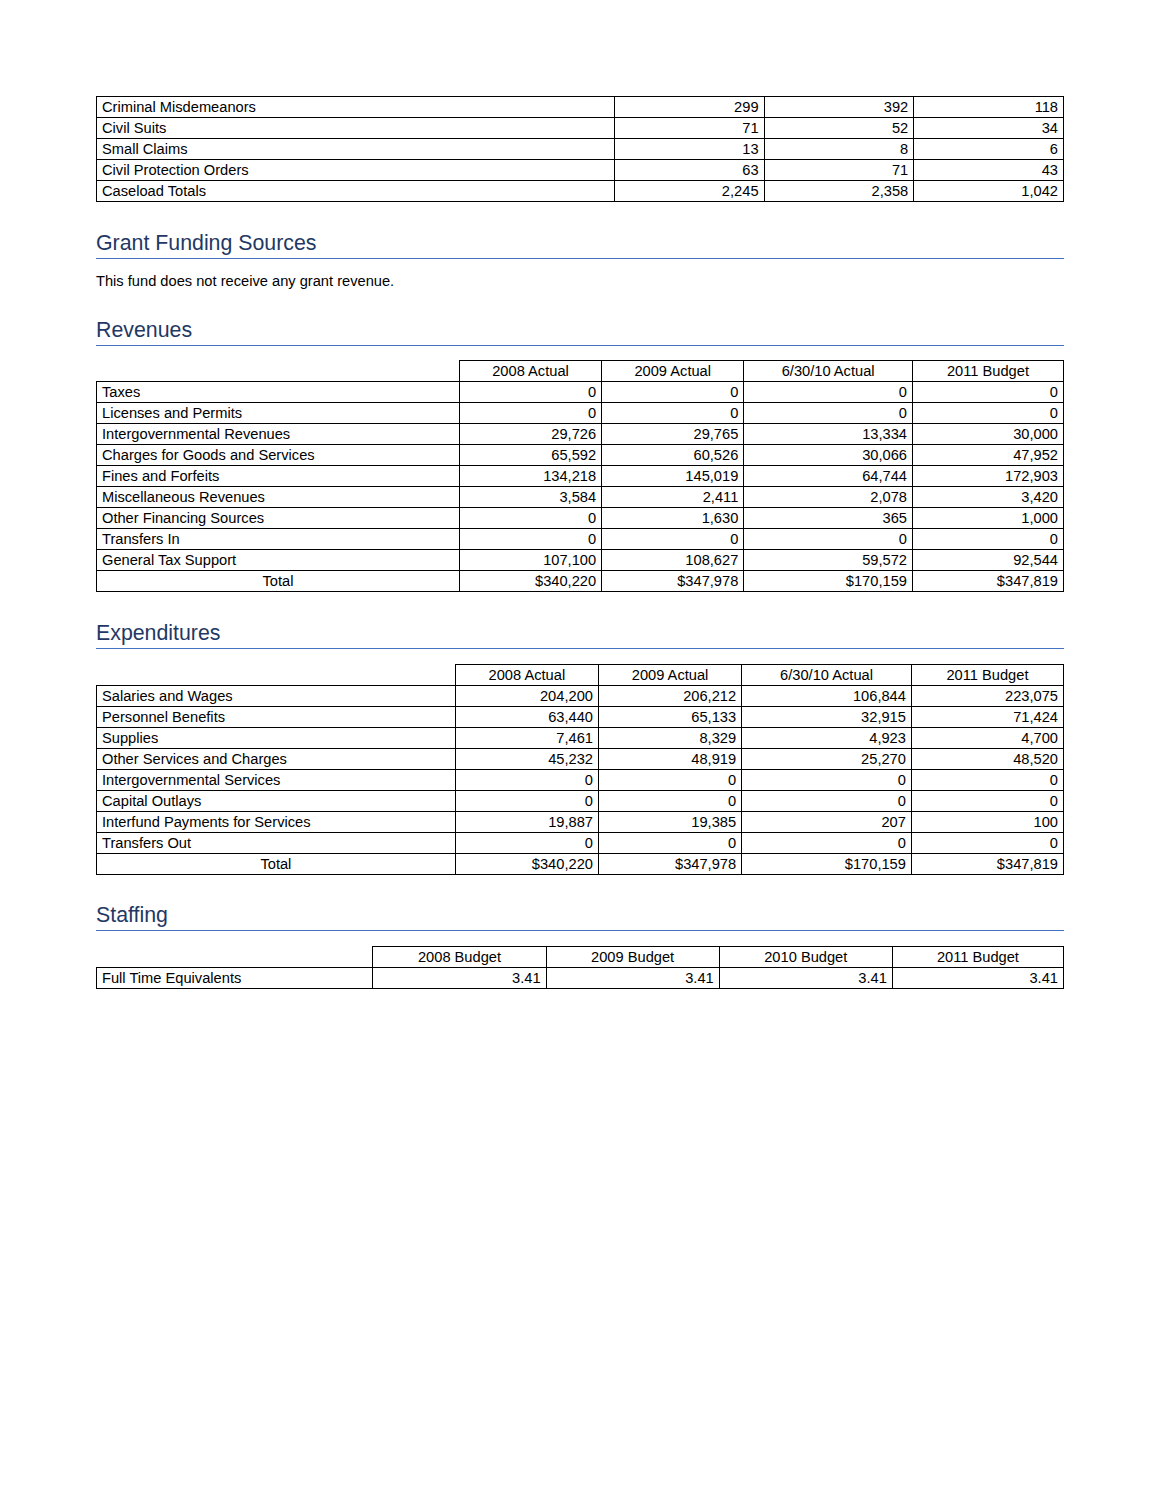| Criminal Misdemeanors | 299 | 392 | 118 |
| Civil Suits | 71 | 52 | 34 |
| Small Claims | 13 | 8 | 6 |
| Civil Protection Orders | 63 | 71 | 43 |
| Caseload Totals | 2,245 | 2,358 | 1,042 |
Grant Funding Sources
This fund does not receive any grant revenue.
Revenues
| | 2008 Actual | 2009 Actual | 6/30/10 Actual | 2011 Budget |
| --- | --- | --- | --- | --- |
| Taxes | 0 | 0 | 0 | 0 |
| Licenses and Permits | 0 | 0 | 0 | 0 |
| Intergovernmental Revenues | 29,726 | 29,765 | 13,334 | 30,000 |
| Charges for Goods and Services | 65,592 | 60,526 | 30,066 | 47,952 |
| Fines and Forfeits | 134,218 | 145,019 | 64,744 | 172,903 |
| Miscellaneous Revenues | 3,584 | 2,411 | 2,078 | 3,420 |
| Other Financing Sources | 0 | 1,630 | 365 | 1,000 |
| Transfers In | 0 | 0 | 0 | 0 |
| General Tax Support | 107,100 | 108,627 | 59,572 | 92,544 |
| Total | $340,220 | $347,978 | $170,159 | $347,819 |
Expenditures
| | 2008 Actual | 2009 Actual | 6/30/10 Actual | 2011 Budget |
| --- | --- | --- | --- | --- |
| Salaries and Wages | 204,200 | 206,212 | 106,844 | 223,075 |
| Personnel Benefits | 63,440 | 65,133 | 32,915 | 71,424 |
| Supplies | 7,461 | 8,329 | 4,923 | 4,700 |
| Other Services and Charges | 45,232 | 48,919 | 25,270 | 48,520 |
| Intergovernmental Services | 0 | 0 | 0 | 0 |
| Capital Outlays | 0 | 0 | 0 | 0 |
| Interfund Payments for Services | 19,887 | 19,385 | 207 | 100 |
| Transfers Out | 0 | 0 | 0 | 0 |
| Total | $340,220 | $347,978 | $170,159 | $347,819 |
Staffing
| | 2008 Budget | 2009 Budget | 2010 Budget | 2011 Budget |
| --- | --- | --- | --- | --- |
| Full Time Equivalents | 3.41 | 3.41 | 3.41 | 3.41 |